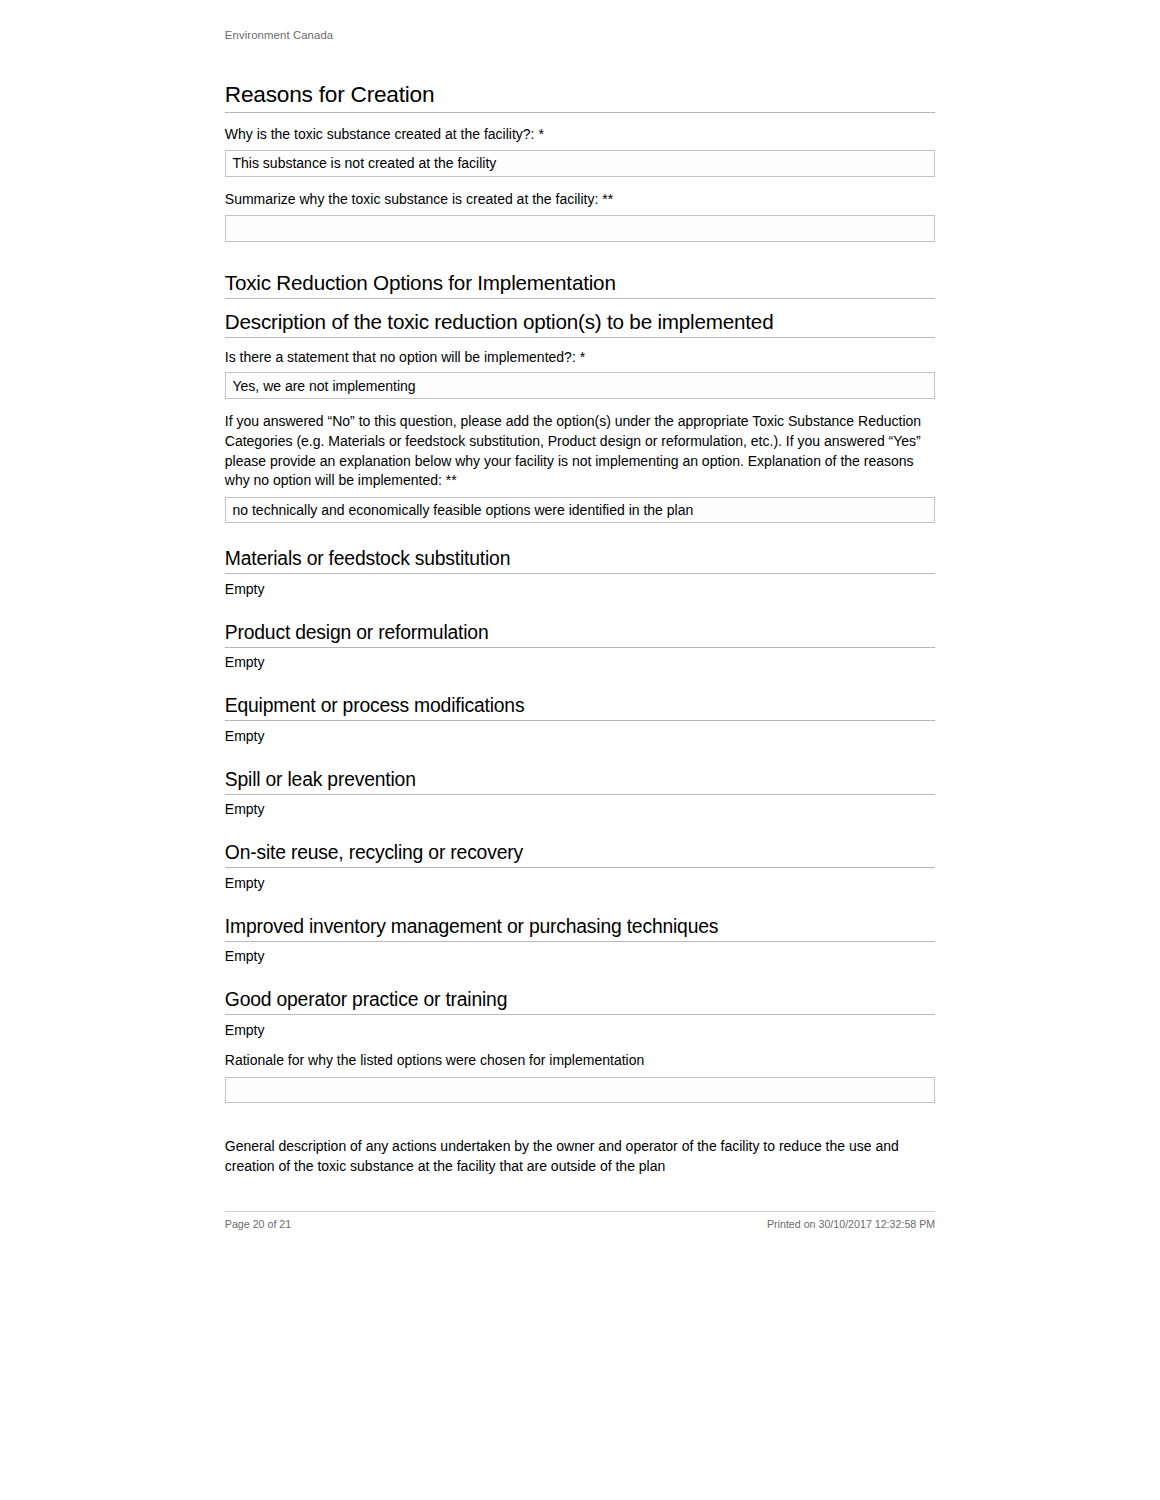Environment Canada
Reasons for Creation
Why is the toxic substance created at the facility?: *
This substance is not created at the facility
Summarize why the toxic substance is created at the facility: **
Toxic Reduction Options for Implementation
Description of the toxic reduction option(s) to be implemented
Is there a statement that no option will be implemented?: *
Yes, we are not implementing
If you answered “No” to this question, please add the option(s) under the appropriate Toxic Substance Reduction Categories (e.g. Materials or feedstock substitution, Product design or reformulation, etc.). If you answered “Yes” please provide an explanation below why your facility is not implementing an option. Explanation of the reasons why no option will be implemented: **
no technically and economically feasible options were identified in the plan
Materials or feedstock substitution
Empty
Product design or reformulation
Empty
Equipment or process modifications
Empty
Spill or leak prevention
Empty
On-site reuse, recycling or recovery
Empty
Improved inventory management or purchasing techniques
Empty
Good operator practice or training
Empty
Rationale for why the listed options were chosen for implementation
General description of any actions undertaken by the owner and operator of the facility to reduce the use and creation of the toxic substance at the facility that are outside of the plan
Page 20 of 21 Printed on 30/10/2017 12:32:58 PM